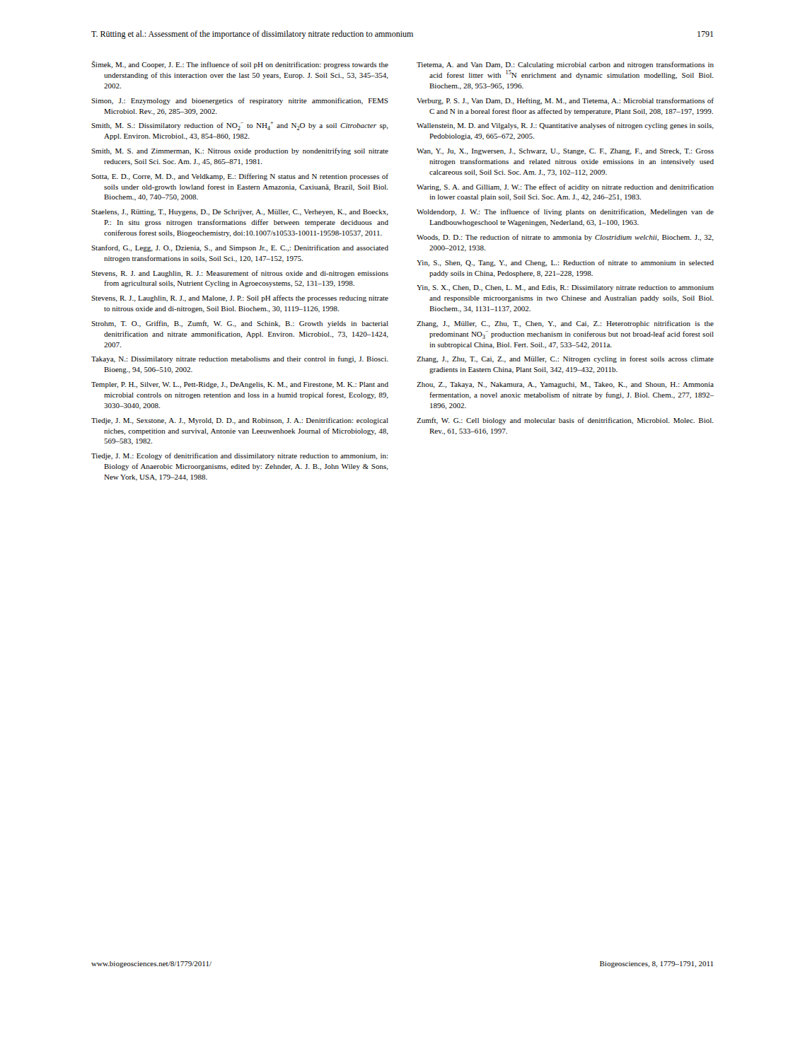T. Rütting et al.: Assessment of the importance of dissimilatory nitrate reduction to ammonium
1791
Šimek, M., and Cooper, J. E.: The influence of soil pH on denitrification: progress towards the understanding of this interaction over the last 50 years, Europ. J. Soil Sci., 53, 345–354, 2002.
Simon, J.: Enzymology and bioenergetics of respiratory nitrite ammonification, FEMS Microbiol. Rev., 26, 285–309, 2002.
Smith, M. S.: Dissimilatory reduction of NO2− to NH4+ and N2O by a soil Citrobacter sp, Appl. Environ. Microbiol., 43, 854–860, 1982.
Smith, M. S. and Zimmerman, K.: Nitrous oxide production by nondenitrifying soil nitrate reducers, Soil Sci. Soc. Am. J., 45, 865–871, 1981.
Sotta, E. D., Corre, M. D., and Veldkamp, E.: Differing N status and N retention processes of soils under old-growth lowland forest in Eastern Amazonia, Caxiuanã, Brazil, Soil Biol. Biochem., 40, 740–750, 2008.
Staelens, J., Rütting, T., Huygens, D., De Schrijver, A., Müller, C., Verheyen, K., and Boeckx, P.: In situ gross nitrogen transformations differ between temperate deciduous and coniferous forest soils, Biogeochemistry, doi:10.1007/s10533-10011-19598-10537, 2011.
Stanford, G., Legg, J. O., Dzienia, S., and Simpson Jr., E. C.,: Denitrification and associated nitrogen transformations in soils, Soil Sci., 120, 147–152, 1975.
Stevens, R. J. and Laughlin, R. J.: Measurement of nitrous oxide and di-nitrogen emissions from agricultural soils, Nutrient Cycling in Agroecosystems, 52, 131–139, 1998.
Stevens, R. J., Laughlin, R. J., and Malone, J. P.: Soil pH affects the processes reducing nitrate to nitrous oxide and di-nitrogen, Soil Biol. Biochem., 30, 1119–1126, 1998.
Strohm, T. O., Griffin, B., Zumft, W. G., and Schink, B.: Growth yields in bacterial denitrification and nitrate ammonification, Appl. Environ. Microbiol., 73, 1420–1424, 2007.
Takaya, N.: Dissimilatory nitrate reduction metabolisms and their control in fungi, J. Biosci. Bioeng., 94, 506–510, 2002.
Templer, P. H., Silver, W. L., Pett-Ridge, J., DeAngelis, K. M., and Firestone, M. K.: Plant and microbial controls on nitrogen retention and loss in a humid tropical forest, Ecology, 89, 3030–3040, 2008.
Tiedje, J. M., Sexstone, A. J., Myrold, D. D., and Robinson, J. A.: Denitrification: ecological niches, competition and survival, Antonie van Leeuwenhoek Journal of Microbiology, 48, 569–583, 1982.
Tiedje, J. M.: Ecology of denitrification and dissimilatory nitrate reduction to ammonium, in: Biology of Anaerobic Microorganisms, edited by: Zehnder, A. J. B., John Wiley & Sons, New York, USA, 179–244, 1988.
Tietema, A. and Van Dam, D.: Calculating microbial carbon and nitrogen transformations in acid forest litter with 15N enrichment and dynamic simulation modelling, Soil Biol. Biochem., 28, 953–965, 1996.
Verburg, P. S. J., Van Dam, D., Hefting, M. M., and Tietema, A.: Microbial transformations of C and N in a boreal forest floor as affected by temperature, Plant Soil, 208, 187–197, 1999.
Wallenstein, M. D. and Vilgalys, R. J.: Quantitative analyses of nitrogen cycling genes in soils, Pedobiologia, 49, 665–672, 2005.
Wan, Y., Ju, X., Ingwersen, J., Schwarz, U., Stange, C. F., Zhang, F., and Streck, T.: Gross nitrogen transformations and related nitrous oxide emissions in an intensively used calcareous soil, Soil Sci. Soc. Am. J., 73, 102–112, 2009.
Waring, S. A. and Gilliam, J. W.: The effect of acidity on nitrate reduction and denitrification in lower coastal plain soil, Soil Sci. Soc. Am. J., 42, 246–251, 1983.
Woldendorp, J. W.: The influence of living plants on denitrification, Medelingen van de Landbouwhogeschool te Wageningen, Nederland, 63, 1–100, 1963.
Woods, D. D.: The reduction of nitrate to ammonia by Clostridium welchii, Biochem. J., 32, 2000–2012, 1938.
Yin, S., Shen, Q., Tang, Y., and Cheng, L.: Reduction of nitrate to ammonium in selected paddy soils in China, Pedosphere, 8, 221–228, 1998.
Yin, S. X., Chen, D., Chen, L. M., and Edis, R.: Dissimilatory nitrate reduction to ammonium and responsible microorganisms in two Chinese and Australian paddy soils, Soil Biol. Biochem., 34, 1131–1137, 2002.
Zhang, J., Müller, C., Zhu, T., Chen, Y., and Cai, Z.: Heterotrophic nitrification is the predominant NO3− production mechanism in coniferous but not broad-leaf acid forest soil in subtropical China, Biol. Fert. Soil., 47, 533–542, 2011a.
Zhang, J., Zhu, T., Cai, Z., and Müller, C.: Nitrogen cycling in forest soils across climate gradients in Eastern China, Plant Soil, 342, 419–432, 2011b.
Zhou, Z., Takaya, N., Nakamura, A., Yamaguchi, M., Takeo, K., and Shoun, H.: Ammonia fermentation, a novel anoxic metabolism of nitrate by fungi, J. Biol. Chem., 277, 1892–1896, 2002.
Zumft, W. G.: Cell biology and molecular basis of denitrification, Microbiol. Molec. Biol. Rev., 61, 533–616, 1997.
www.biogeosciences.net/8/1779/2011/
Biogeosciences, 8, 1779–1791, 2011